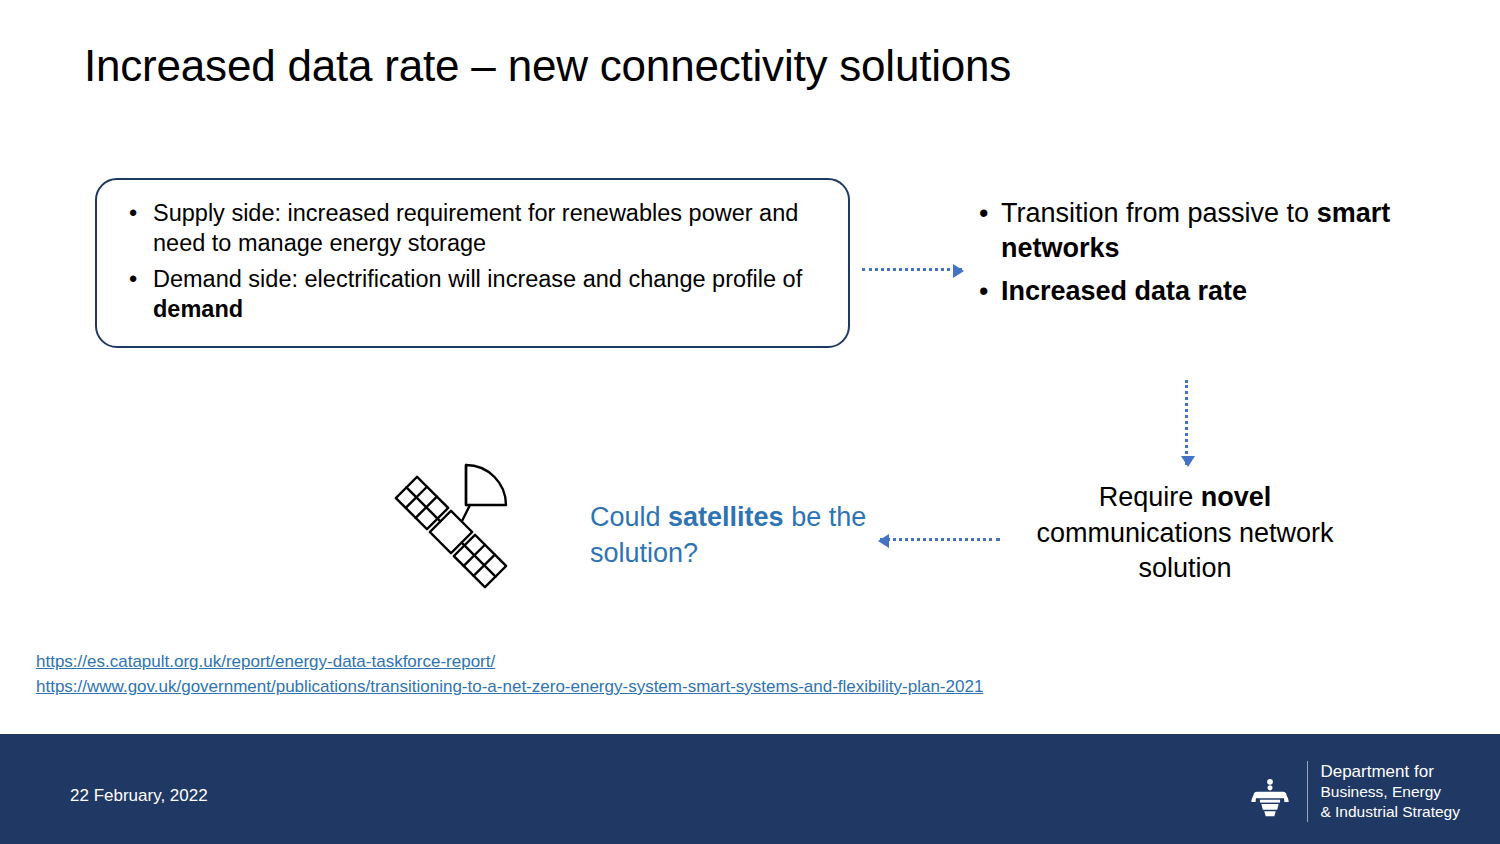Increased data rate – new connectivity solutions
Supply side: increased requirement for renewables power and need to manage energy storage
Demand side: electrification will increase and change profile of demand
Transition from passive to smart networks
Increased data rate
Require novel communications network solution
Could satellites be the solution?
https://es.catapult.org.uk/report/energy-data-taskforce-report/
https://www.gov.uk/government/publications/transitioning-to-a-net-zero-energy-system-smart-systems-and-flexibility-plan-2021
22 February, 2022
Department for
Business, Energy
& Industrial Strategy